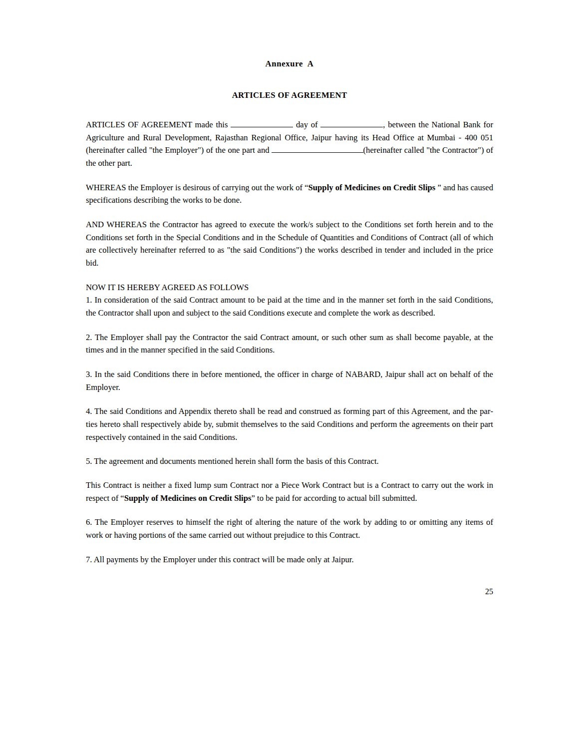Annexure A
ARTICLES OF AGREEMENT
ARTICLES OF AGREEMENT made this day of , between the National Bank for Agriculture and Rural Development, Rajasthan Regional Office, Jaipur having its Head Office at Mumbai - 400 051 (hereinafter called "the Employer") of the one part and (hereinafter called "the Contractor") of the other part.
WHEREAS the Employer is desirous of carrying out the work of “Supply of Medicines on Credit Slips ” and has caused specifications describing the works to be done.
AND WHEREAS the Contractor has agreed to execute the work/s subject to the Conditions set forth herein and to the Conditions set forth in the Special Conditions and in the Schedule of Quantities and Conditions of Contract (all of which are collectively hereinafter referred to as "the said Conditions") the works described in tender and included in the price bid.
NOW IT IS HEREBY AGREED AS FOLLOWS
1. In consideration of the said Contract amount to be paid at the time and in the manner set forth in the said Conditions, the Contractor shall upon and subject to the said Conditions execute and complete the work as described.
2. The Employer shall pay the Contractor the said Contract amount, or such other sum as shall become payable, at the times and in the manner specified in the said Conditions.
3. In the said Conditions there in before mentioned, the officer in charge of NABARD, Jaipur shall act on behalf of the Employer.
4. The said Conditions and Appendix thereto shall be read and construed as forming part of this Agreement, and the parties hereto shall respectively abide by, submit themselves to the said Conditions and perform the agreements on their part respectively contained in the said Conditions.
5. The agreement and documents mentioned herein shall form the basis of this Contract.
This Contract is neither a fixed lump sum Contract nor a Piece Work Contract but is a Contract to carry out the work in respect of “Supply of Medicines on Credit Slips” to be paid for according to actual bill submitted.
6. The Employer reserves to himself the right of altering the nature of the work by adding to or omitting any items of work or having portions of the same carried out without prejudice to this Contract.
7. All payments by the Employer under this contract will be made only at Jaipur.
25